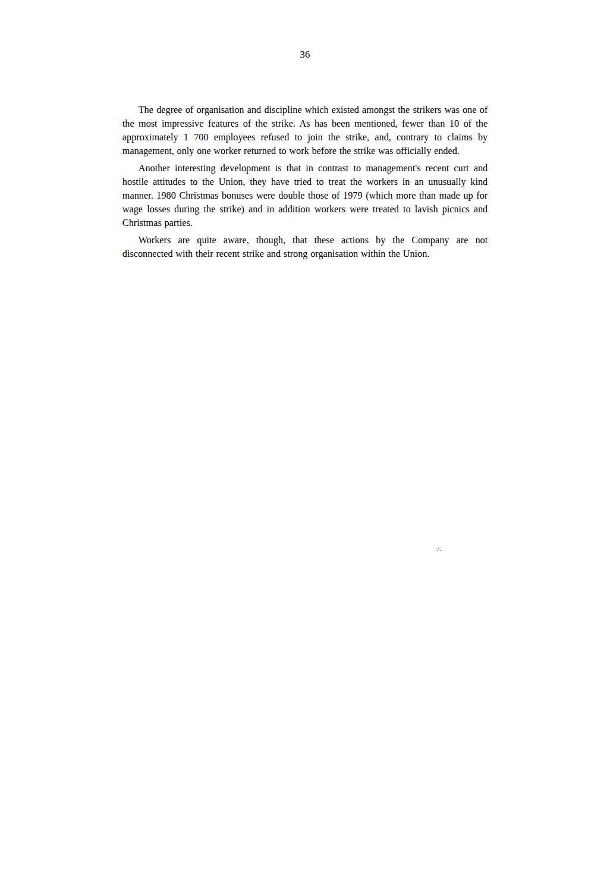36
The degree of organisation and discipline which existed amongst the strikers was one of the most impressive features of the strike. As has been mentioned, fewer than 10 of the approximately 1 700 employees refused to join the strike, and, contrary to claims by management, only one worker returned to work before the strike was officially ended.
Another interesting development is that in contrast to management's recent curt and hostile attitudes to the Union, they have tried to treat the workers in an unusually kind manner. 1980 Christmas bonuses were double those of 1979 (which more than made up for wage losses during the strike) and in addition workers were treated to lavish picnics and Christmas parties.
Workers are quite aware, though, that these actions by the Company are not disconnected with their recent strike and strong organisation within the Union.
∴